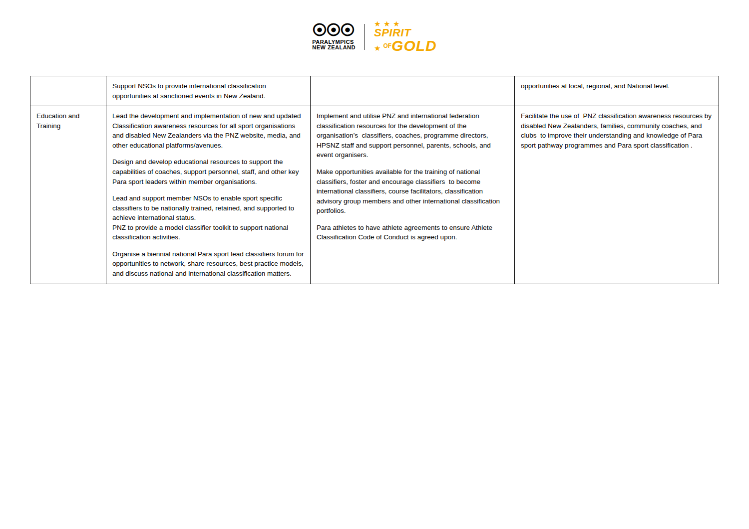⦿⦿⦿
PARALYMPICS
NEW ZEALAND
★ ★ ★
SPIRIT
★ OF GOLD
| | Support NSOs to provide international classification opportunities at sanctioned events in New Zealand. | | opportunities at local, regional, and National level. |
| Education and Training | Lead the development and implementation of new and updated Classification awareness resources for all sport organisations and disabled New Zealanders via the PNZ website, media, and other educational platforms/avenues. Design and develop educational resources to support the capabilities of coaches, support personnel, staff, and other key Para sport leaders within member organisations. Lead and support member NSOs to enable sport specific classifiers to be nationally trained, retained, and supported to achieve international status. PNZ to provide a model classifier toolkit to support national classification activities. Organise a biennial national Para sport lead classifiers forum for opportunities to network, share resources, best practice models, and discuss national and international classification matters. | Implement and utilise PNZ and international federation classification resources for the development of the organisation’s classifiers, coaches, programme directors, HPSNZ staff and support personnel, parents, schools, and event organisers. Make opportunities available for the training of national classifiers, foster and encourage classifiers to become international classifiers, course facilitators, classification advisory group members and other international classification portfolios. Para athletes to have athlete agreements to ensure Athlete Classification Code of Conduct is agreed upon. | Facilitate the use of PNZ classification awareness resources by disabled New Zealanders, families, community coaches, and clubs to improve their understanding and knowledge of Para sport pathway programmes and Para sport classification . |